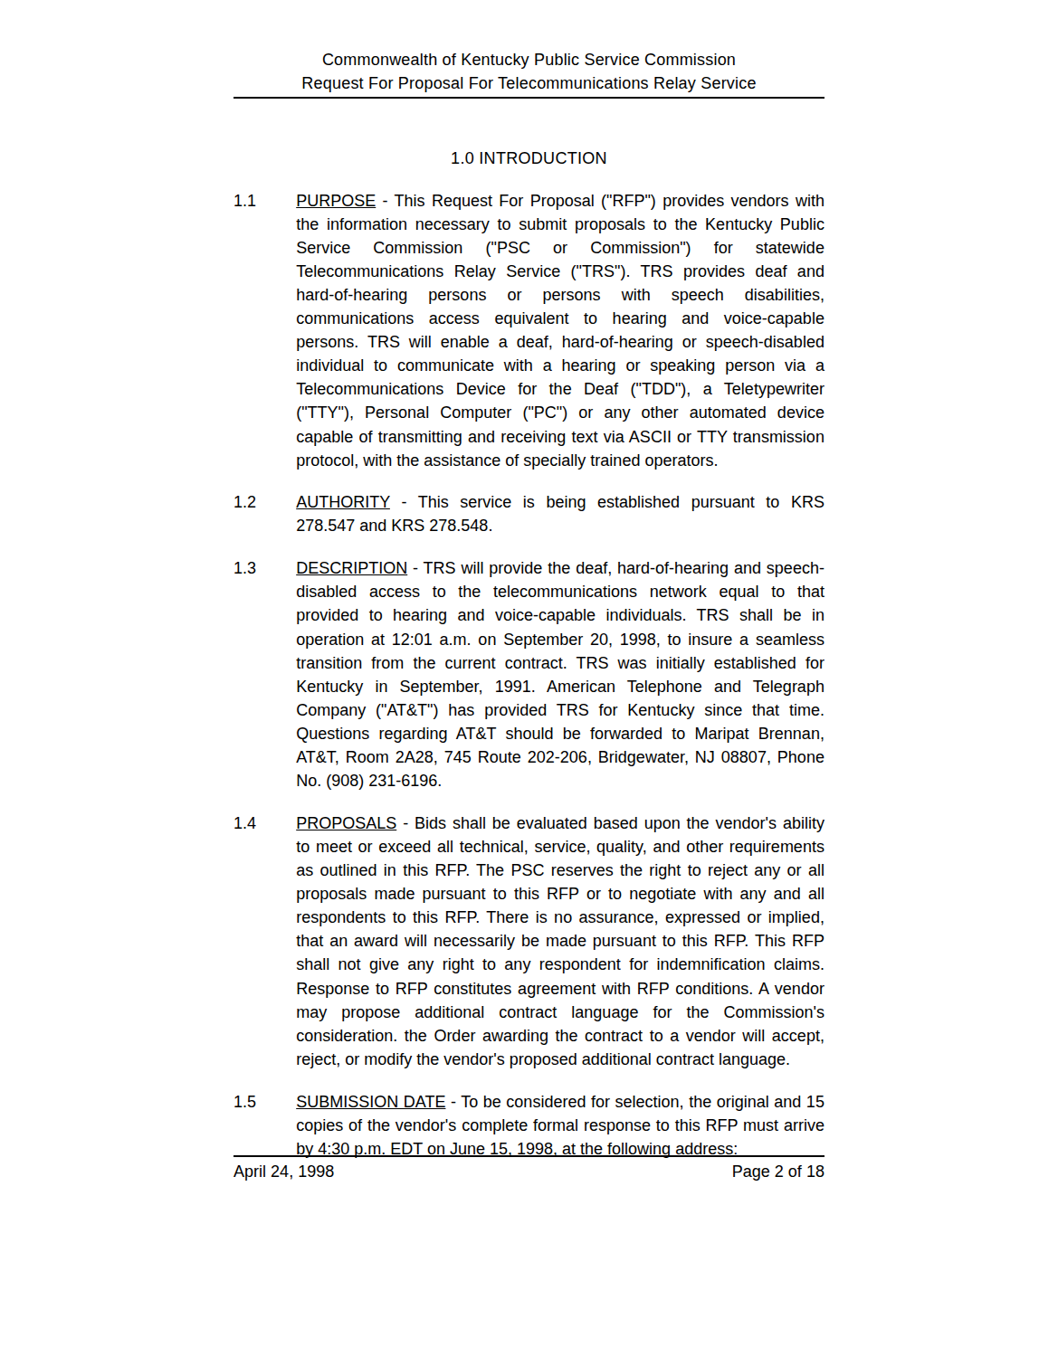Commonwealth of Kentucky Public Service Commission Request For Proposal For Telecommunications Relay Service
1.0 INTRODUCTION
1.1 PURPOSE - This Request For Proposal ("RFP") provides vendors with the information necessary to submit proposals to the Kentucky Public Service Commission ("PSC or Commission") for statewide Telecommunications Relay Service ("TRS"). TRS provides deaf and hard-of-hearing persons or persons with speech disabilities, communications access equivalent to hearing and voice-capable persons. TRS will enable a deaf, hard-of-hearing or speech-disabled individual to communicate with a hearing or speaking person via a Telecommunications Device for the Deaf ("TDD"), a Teletypewriter ("TTY"), Personal Computer ("PC") or any other automated device capable of transmitting and receiving text via ASCII or TTY transmission protocol, with the assistance of specially trained operators.
1.2 AUTHORITY - This service is being established pursuant to KRS 278.547 and KRS 278.548.
1.3 DESCRIPTION - TRS will provide the deaf, hard-of-hearing and speech-disabled access to the telecommunications network equal to that provided to hearing and voice-capable individuals. TRS shall be in operation at 12:01 a.m. on September 20, 1998, to insure a seamless transition from the current contract. TRS was initially established for Kentucky in September, 1991. American Telephone and Telegraph Company ("AT&T") has provided TRS for Kentucky since that time. Questions regarding AT&T should be forwarded to Maripat Brennan, AT&T, Room 2A28, 745 Route 202-206, Bridgewater, NJ 08807, Phone No. (908) 231-6196.
1.4 PROPOSALS - Bids shall be evaluated based upon the vendor's ability to meet or exceed all technical, service, quality, and other requirements as outlined in this RFP. The PSC reserves the right to reject any or all proposals made pursuant to this RFP or to negotiate with any and all respondents to this RFP. There is no assurance, expressed or implied, that an award will necessarily be made pursuant to this RFP. This RFP shall not give any right to any respondent for indemnification claims. Response to RFP constitutes agreement with RFP conditions. A vendor may propose additional contract language for the Commission's consideration. the Order awarding the contract to a vendor will accept, reject, or modify the vendor's proposed additional contract language.
1.5 SUBMISSION DATE - To be considered for selection, the original and 15 copies of the vendor's complete formal response to this RFP must arrive by 4:30 p.m. EDT on June 15, 1998, at the following address:
April 24, 1998 Page 2 of 18